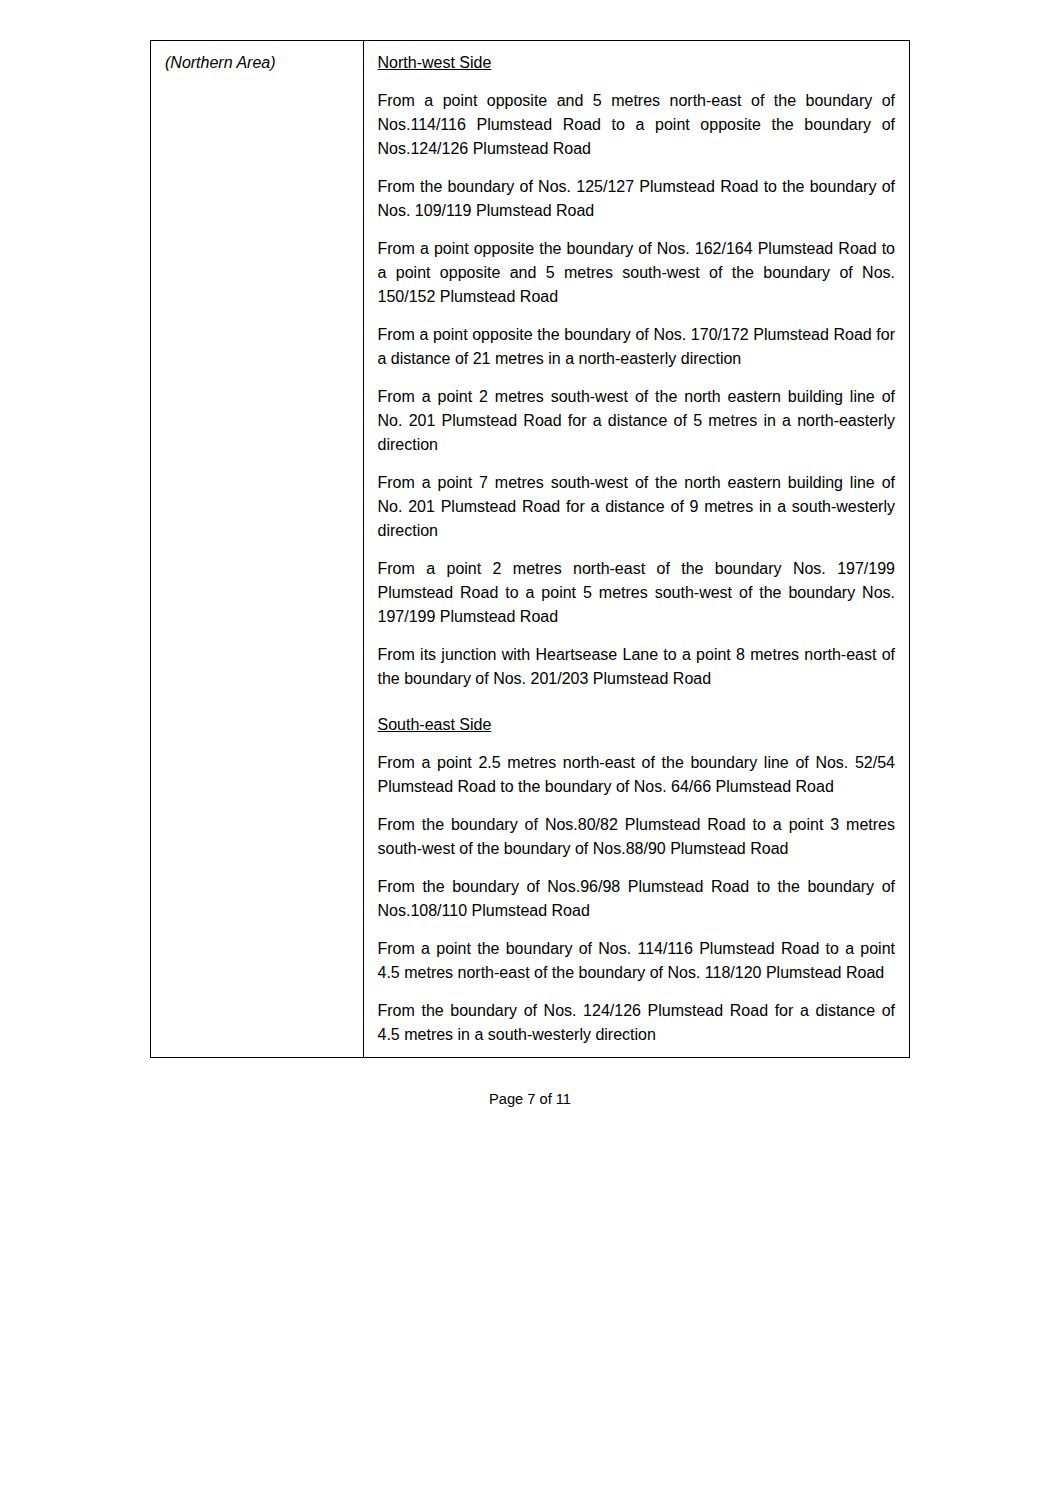| (Northern Area) | North-west Side From a point opposite and 5 metres north-east of the boundary of Nos.114/116 Plumstead Road to a point opposite the boundary of Nos.124/126 Plumstead Road From the boundary of Nos. 125/127 Plumstead Road to the boundary of Nos. 109/119 Plumstead Road From a point opposite the boundary of Nos. 162/164 Plumstead Road to a point opposite and 5 metres south-west of the boundary of Nos. 150/152 Plumstead Road From a point opposite the boundary of Nos. 170/172 Plumstead Road for a distance of 21 metres in a north-easterly direction From a point 2 metres south-west of the north eastern building line of No. 201 Plumstead Road for a distance of 5 metres in a north-easterly direction From a point 7 metres south-west of the north eastern building line of No. 201 Plumstead Road for a distance of 9 metres in a south-westerly direction From a point 2 metres north-east of the boundary Nos. 197/199 Plumstead Road to a point 5 metres south-west of the boundary Nos. 197/199 Plumstead Road From its junction with Heartsease Lane to a point 8 metres north-east of the boundary of Nos. 201/203 Plumstead Road South-east Side From a point 2.5 metres north-east of the boundary line of Nos. 52/54 Plumstead Road to the boundary of Nos. 64/66 Plumstead Road From the boundary of Nos.80/82 Plumstead Road to a point 3 metres south-west of the boundary of Nos.88/90 Plumstead Road From the boundary of Nos.96/98 Plumstead Road to the boundary of Nos.108/110 Plumstead Road From a point the boundary of Nos. 114/116 Plumstead Road to a point 4.5 metres north-east of the boundary of Nos. 118/120 Plumstead Road From the boundary of Nos. 124/126 Plumstead Road for a distance of 4.5 metres in a south-westerly direction |
Page 7 of 11